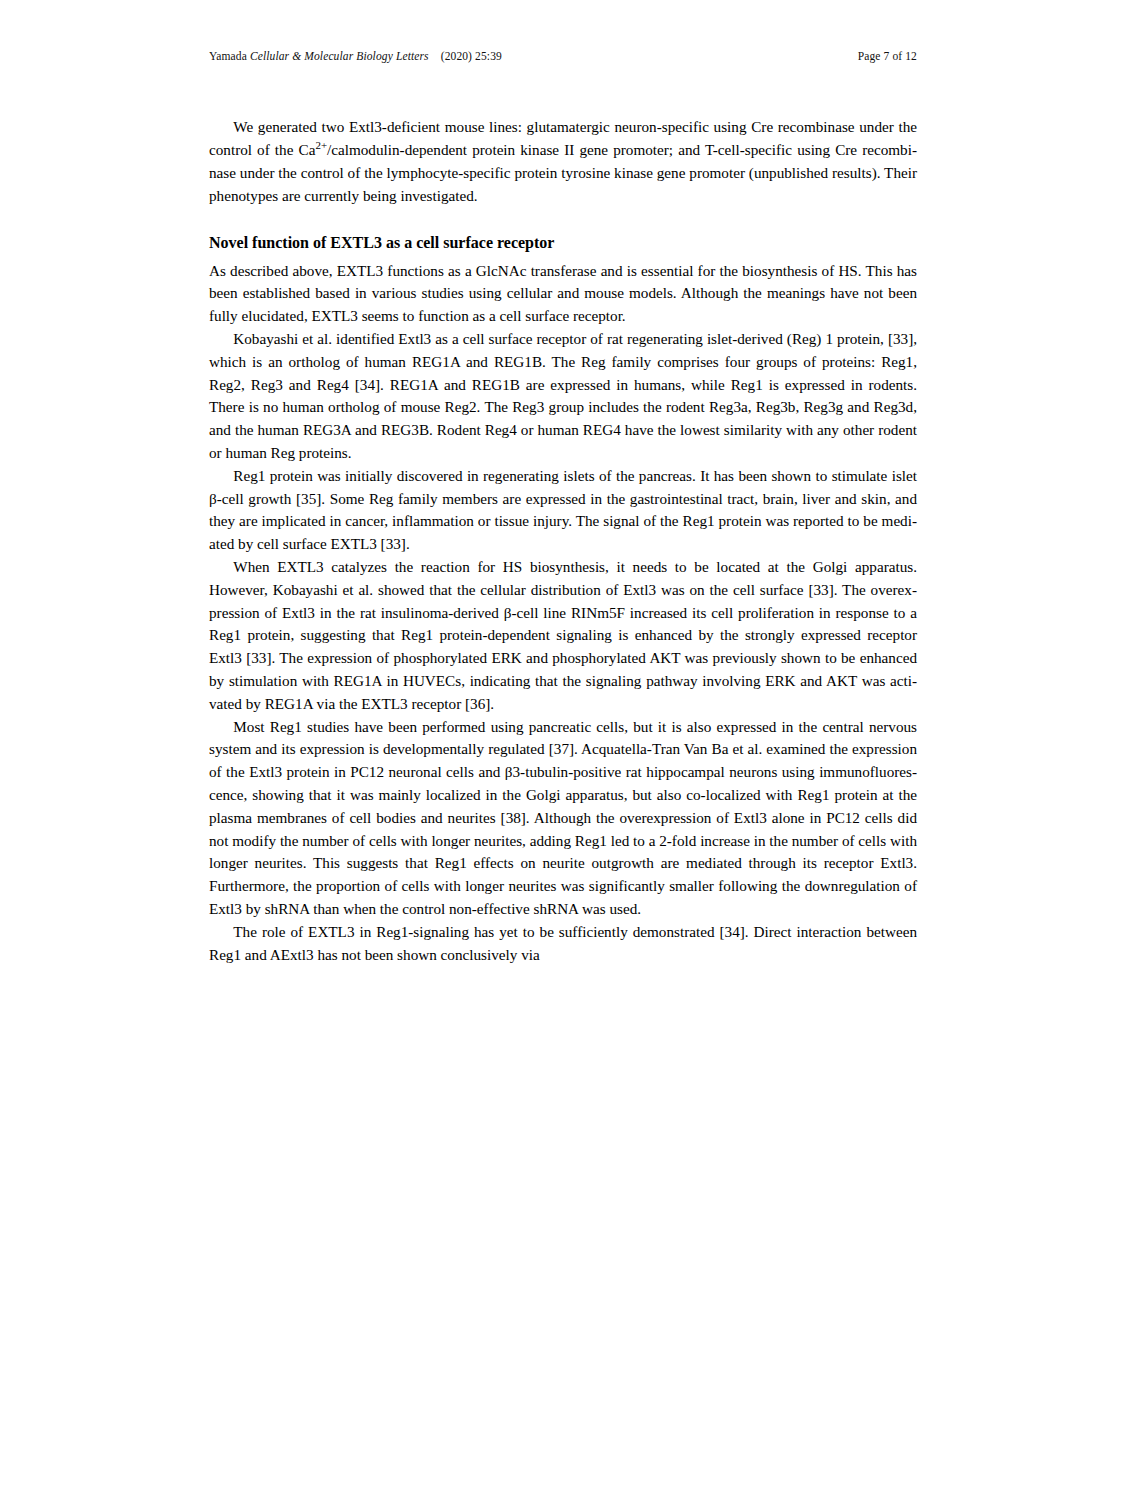Yamada Cellular & Molecular Biology Letters (2020) 25:39
Page 7 of 12
We generated two Extl3-deficient mouse lines: glutamatergic neuron-specific using Cre recombinase under the control of the Ca2+/calmodulin-dependent protein kinase II gene promoter; and T-cell-specific using Cre recombinase under the control of the lymphocyte-specific protein tyrosine kinase gene promoter (unpublished results). Their phenotypes are currently being investigated.
Novel function of EXTL3 as a cell surface receptor
As described above, EXTL3 functions as a GlcNAc transferase and is essential for the biosynthesis of HS. This has been established based in various studies using cellular and mouse models. Although the meanings have not been fully elucidated, EXTL3 seems to function as a cell surface receptor.
Kobayashi et al. identified Extl3 as a cell surface receptor of rat regenerating islet-derived (Reg) 1 protein, [33], which is an ortholog of human REG1A and REG1B. The Reg family comprises four groups of proteins: Reg1, Reg2, Reg3 and Reg4 [34]. REG1A and REG1B are expressed in humans, while Reg1 is expressed in rodents. There is no human ortholog of mouse Reg2. The Reg3 group includes the rodent Reg3a, Reg3b, Reg3g and Reg3d, and the human REG3A and REG3B. Rodent Reg4 or human REG4 have the lowest similarity with any other rodent or human Reg proteins.
Reg1 protein was initially discovered in regenerating islets of the pancreas. It has been shown to stimulate islet β-cell growth [35]. Some Reg family members are expressed in the gastrointestinal tract, brain, liver and skin, and they are implicated in cancer, inflammation or tissue injury. The signal of the Reg1 protein was reported to be mediated by cell surface EXTL3 [33].
When EXTL3 catalyzes the reaction for HS biosynthesis, it needs to be located at the Golgi apparatus. However, Kobayashi et al. showed that the cellular distribution of Extl3 was on the cell surface [33]. The overexpression of Extl3 in the rat insulinoma-derived β-cell line RINm5F increased its cell proliferation in response to a Reg1 protein, suggesting that Reg1 protein-dependent signaling is enhanced by the strongly expressed receptor Extl3 [33]. The expression of phosphorylated ERK and phosphorylated AKT was previously shown to be enhanced by stimulation with REG1A in HUVECs, indicating that the signaling pathway involving ERK and AKT was activated by REG1A via the EXTL3 receptor [36].
Most Reg1 studies have been performed using pancreatic cells, but it is also expressed in the central nervous system and its expression is developmentally regulated [37]. Acquatella-Tran Van Ba et al. examined the expression of the Extl3 protein in PC12 neuronal cells and β3-tubulin-positive rat hippocampal neurons using immunofluorescence, showing that it was mainly localized in the Golgi apparatus, but also co-localized with Reg1 protein at the plasma membranes of cell bodies and neurites [38]. Although the overexpression of Extl3 alone in PC12 cells did not modify the number of cells with longer neurites, adding Reg1 led to a 2-fold increase in the number of cells with longer neurites. This suggests that Reg1 effects on neurite outgrowth are mediated through its receptor Extl3. Furthermore, the proportion of cells with longer neurites was significantly smaller following the downregulation of Extl3 by shRNA than when the control non-effective shRNA was used.
The role of EXTL3 in Reg1-signaling has yet to be sufficiently demonstrated [34]. Direct interaction between Reg1 and AExtl3 has not been shown conclusively via